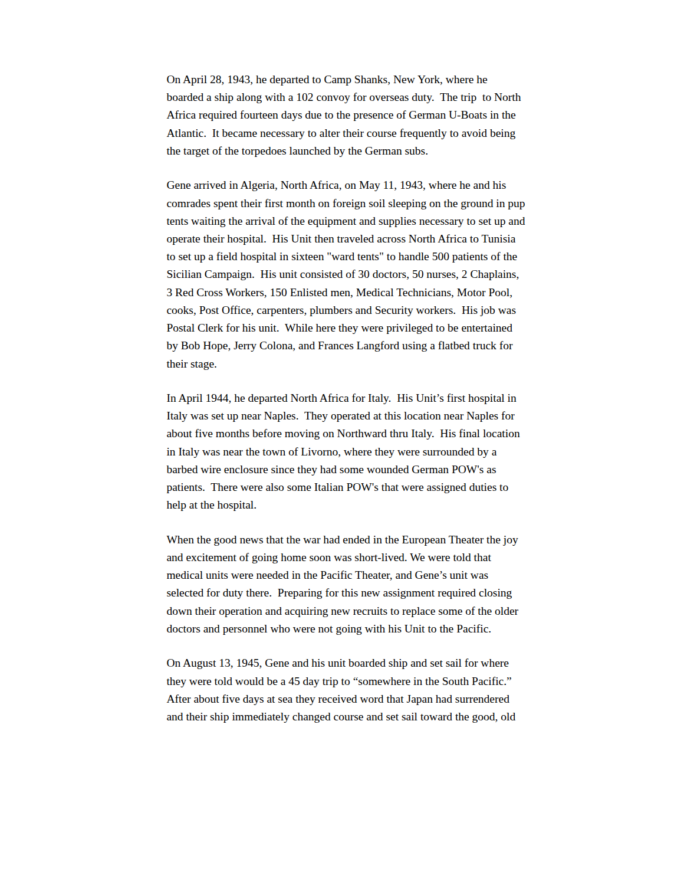On April 28, 1943, he departed to Camp Shanks, New York, where he boarded a ship along with a 102 convoy for overseas duty. The trip to North Africa required fourteen days due to the presence of German U-Boats in the Atlantic. It became necessary to alter their course frequently to avoid being the target of the torpedoes launched by the German subs.
Gene arrived in Algeria, North Africa, on May 11, 1943, where he and his comrades spent their first month on foreign soil sleeping on the ground in pup tents waiting the arrival of the equipment and supplies necessary to set up and operate their hospital. His Unit then traveled across North Africa to Tunisia to set up a field hospital in sixteen "ward tents" to handle 500 patients of the Sicilian Campaign. His unit consisted of 30 doctors, 50 nurses, 2 Chaplains, 3 Red Cross Workers, 150 Enlisted men, Medical Technicians, Motor Pool, cooks, Post Office, carpenters, plumbers and Security workers. His job was Postal Clerk for his unit. While here they were privileged to be entertained by Bob Hope, Jerry Colona, and Frances Langford using a flatbed truck for their stage.
In April 1944, he departed North Africa for Italy. His Unit’s first hospital in Italy was set up near Naples. They operated at this location near Naples for about five months before moving on Northward thru Italy. His final location in Italy was near the town of Livorno, where they were surrounded by a barbed wire enclosure since they had some wounded German POW's as patients. There were also some Italian POW's that were assigned duties to help at the hospital.
When the good news that the war had ended in the European Theater the joy and excitement of going home soon was short-lived. We were told that medical units were needed in the Pacific Theater, and Gene’s unit was selected for duty there. Preparing for this new assignment required closing down their operation and acquiring new recruits to replace some of the older doctors and personnel who were not going with his Unit to the Pacific.
On August 13, 1945, Gene and his unit boarded ship and set sail for where they were told would be a 45 day trip to “somewhere in the South Pacific.” After about five days at sea they received word that Japan had surrendered and their ship immediately changed course and set sail toward the good, old